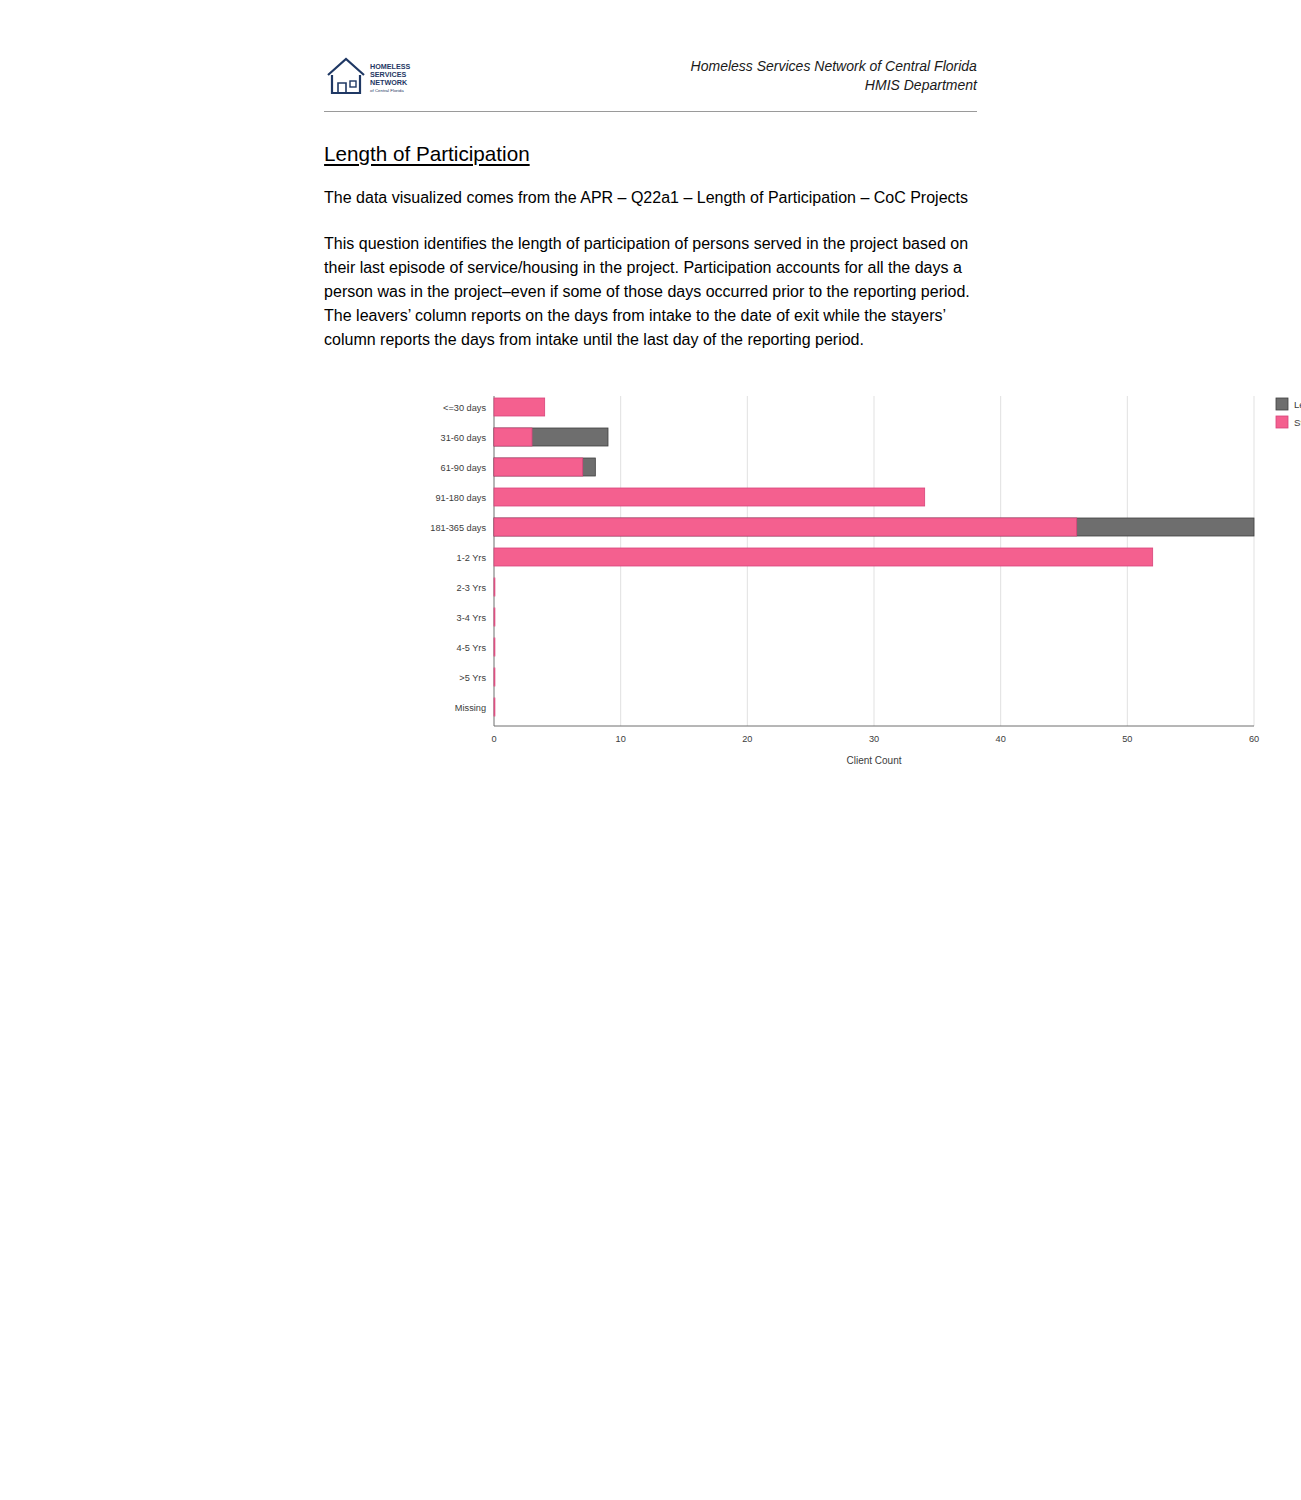HOMELESS SERVICES NETWORK of Central Florida
Homeless Services Network of Central Florida
HMIS Department
Length of Participation
The data visualized comes from the APR – Q22a1 – Length of Participation – CoC Projects
This question identifies the length of participation of persons served in the project based on their last episode of service/housing in the project. Participation accounts for all the days a person was in the project–even if some of those days occurred prior to the reporting period. The leavers’ column reports on the days from intake to the date of exit while the stayers’ column reports the days from intake until the last day of the reporting period.
Chart geometry: plot x from 170 to 930 (0 -> 60 on x axis, so 1 unit = 12.6667 px) categories y centers: 30,60,90,120,150,180,210,240,270,300,330 (approx spacing 30) Row 1: <=30 days (stayers ~4) <=30 days 31-60 days 61-90 days 91-180 days 181-365 days 1-2 Yrs 2-3 Yrs 3-4 Yrs 4-5 Yrs >5 Yrs Missing 0 10 20 30 40 50 60 Client Count Leavers Stayers